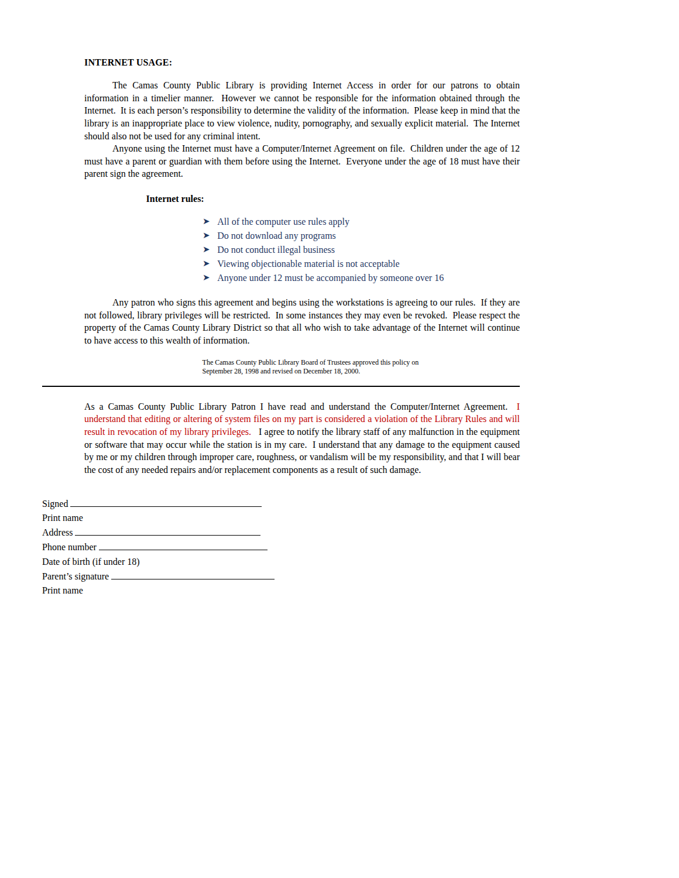INTERNET USAGE:
The Camas County Public Library is providing Internet Access in order for our patrons to obtain information in a timelier manner. However we cannot be responsible for the information obtained through the Internet. It is each person’s responsibility to determine the validity of the information. Please keep in mind that the library is an inappropriate place to view violence, nudity, pornography, and sexually explicit material. The Internet should also not be used for any criminal intent.
Anyone using the Internet must have a Computer/Internet Agreement on file. Children under the age of 12 must have a parent or guardian with them before using the Internet. Everyone under the age of 18 must have their parent sign the agreement.
Internet rules:
All of the computer use rules apply
Do not download any programs
Do not conduct illegal business
Viewing objectionable material is not acceptable
Anyone under 12 must be accompanied by someone over 16
Any patron who signs this agreement and begins using the workstations is agreeing to our rules. If they are not followed, library privileges will be restricted. In some instances they may even be revoked. Please respect the property of the Camas County Library District so that all who wish to take advantage of the Internet will continue to have access to this wealth of information.
The Camas County Public Library Board of Trustees approved this policy on
September 28, 1998 and revised on December 18, 2000.
As a Camas County Public Library Patron I have read and understand the Computer/Internet Agreement. I understand that editing or altering of system files on my part is considered a violation of the Library Rules and will result in revocation of my library privileges. I agree to notify the library staff of any malfunction in the equipment or software that may occur while the station is in my care. I understand that any damage to the equipment caused by me or my children through improper care, roughness, or vandalism will be my responsibility, and that I will bear the cost of any needed repairs and/or replacement components as a result of such damage.
Signed
Print name
Address
Phone number
Date of birth (if under 18)
Parent’s signature
Print name